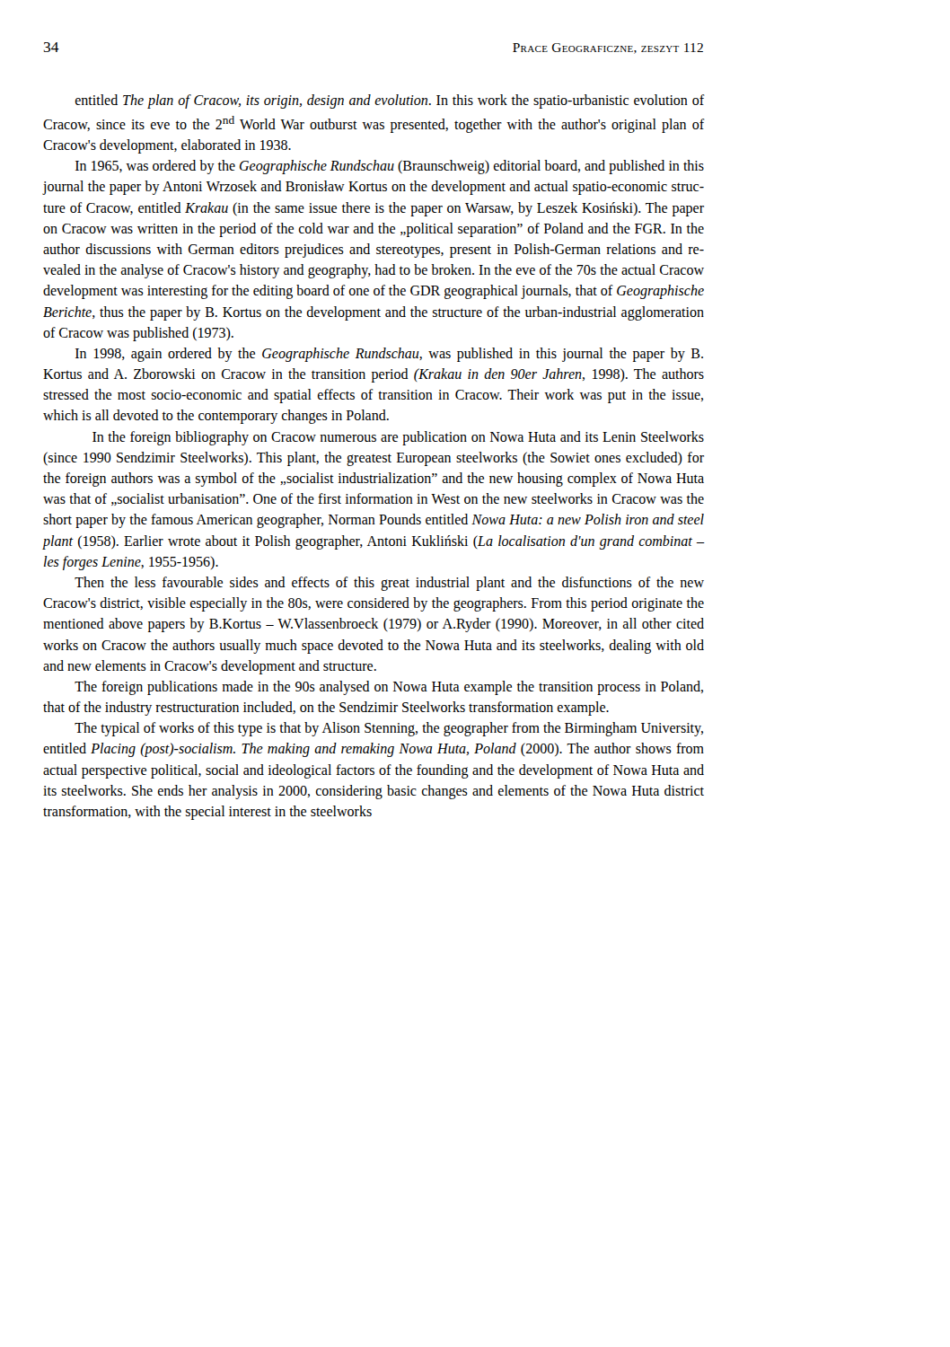34 Prace Geograficzne, zeszyt 112
entitled The plan of Cracow, its origin, design and evolution. In this work the spatio-urbanistic evolution of Cracow, since its eve to the 2nd World War outburst was presented, together with the author's original plan of Cracow's development, elaborated in 1938.
In 1965, was ordered by the Geographische Rundschau (Braunschweig) editorial board, and published in this journal the paper by Antoni Wrzosek and Bronisław Kortus on the development and actual spatio-economic structure of Cracow, entitled Krakau (in the same issue there is the paper on Warsaw, by Leszek Kosiński). The paper on Cracow was written in the period of the cold war and the „political separation” of Poland and the FGR. In the author discussions with German editors prejudices and stereotypes, present in Polish-German relations and revealed in the analyse of Cracow's history and geography, had to be broken. In the eve of the 70s the actual Cracow development was interesting for the editing board of one of the GDR geographical journals, that of Geographische Berichte, thus the paper by B. Kortus on the development and the structure of the urban-industrial agglomeration of Cracow was published (1973).
In 1998, again ordered by the Geographische Rundschau, was published in this journal the paper by B. Kortus and A. Zborowski on Cracow in the transition period (Krakau in den 90er Jahren, 1998). The authors stressed the most socio-economic and spatial effects of transition in Cracow. Their work was put in the issue, which is all devoted to the contemporary changes in Poland.
In the foreign bibliography on Cracow numerous are publication on Nowa Huta and its Lenin Steelworks (since 1990 Sendzimir Steelworks). This plant, the greatest European steelworks (the Sowiet ones excluded) for the foreign authors was a symbol of the „socialist industrialization” and the new housing complex of Nowa Huta was that of „socialist urbanisation”. One of the first information in West on the new steelworks in Cracow was the short paper by the famous American geographer, Norman Pounds entitled Nowa Huta: a new Polish iron and steel plant (1958). Earlier wrote about it Polish geographer, Antoni Kukliński (La localisation d'un grand combinat – les forges Lenine, 1955-1956).
Then the less favourable sides and effects of this great industrial plant and the disfunctions of the new Cracow's district, visible especially in the 80s, were considered by the geographers. From this period originate the mentioned above papers by B.Kortus – W.Vlassenbroeck (1979) or A.Ryder (1990). Moreover, in all other cited works on Cracow the authors usually much space devoted to the Nowa Huta and its steelworks, dealing with old and new elements in Cracow's development and structure.
The foreign publications made in the 90s analysed on Nowa Huta example the transition process in Poland, that of the industry restructuration included, on the Sendzimir Steelworks transformation example.
The typical of works of this type is that by Alison Stenning, the geographer from the Birmingham University, entitled Placing (post)-socialism. The making and remaking Nowa Huta, Poland (2000). The author shows from actual perspective political, social and ideological factors of the founding and the development of Nowa Huta and its steelworks. She ends her analysis in 2000, considering basic changes and elements of the Nowa Huta district transformation, with the special interest in the steelworks